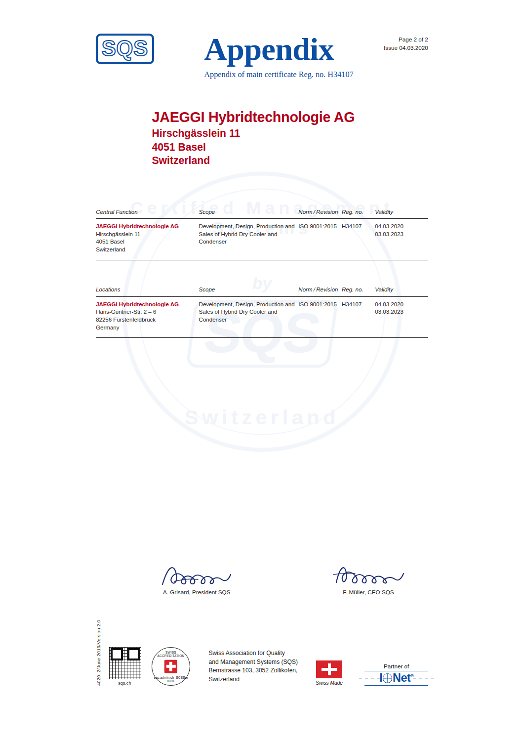Certified Management Systems
by
SQS
Switzerland
SQS
Appendix
Appendix of main certificate Reg. no. H34107
Page 2 of 2
Issue 04.03.2020
JAEGGI Hybridtechnologie AG
Hirschgässlein 11
4051 Basel
Switzerland
| Central Function | Scope | Norm / Revision | Reg. no. | Validity |
| --- | --- | --- | --- | --- |
| JAEGGI Hybridtechnologie AG Hirschgässlein 11 4051 Basel Switzerland | Development, Design, Production and Sales of Hybrid Dry Cooler and Condenser | ISO 9001:2015 | H34107 | 04.03.2020 03.03.2023 |
| Locations | Scope | Norm / Revision | Reg. no. | Validity |
| --- | --- | --- | --- | --- |
| JAEGGI Hybridtechnologie AG Hans-Güntner-Str. 2 – 6 82256 Fürstenfeldbruck Germany | Development, Design, Production and Sales of Hybrid Dry Cooler and Condenser | ISO 9001:2015 | H34107 | 04.03.2020 03.03.2023 |
A. Grisard, President SQS
F. Müller, CEO SQS
4020_2/June 2019/Version 2.0
sqs.ch
SWISS ACCREDITATION sas.admin.ch SCESm 0001
Swiss Association for Quality
and Management Systems (SQS)
Bernstrasse 103, 3052 Zollikofen, Switzerland
Swiss Made
Partner of
I Net®